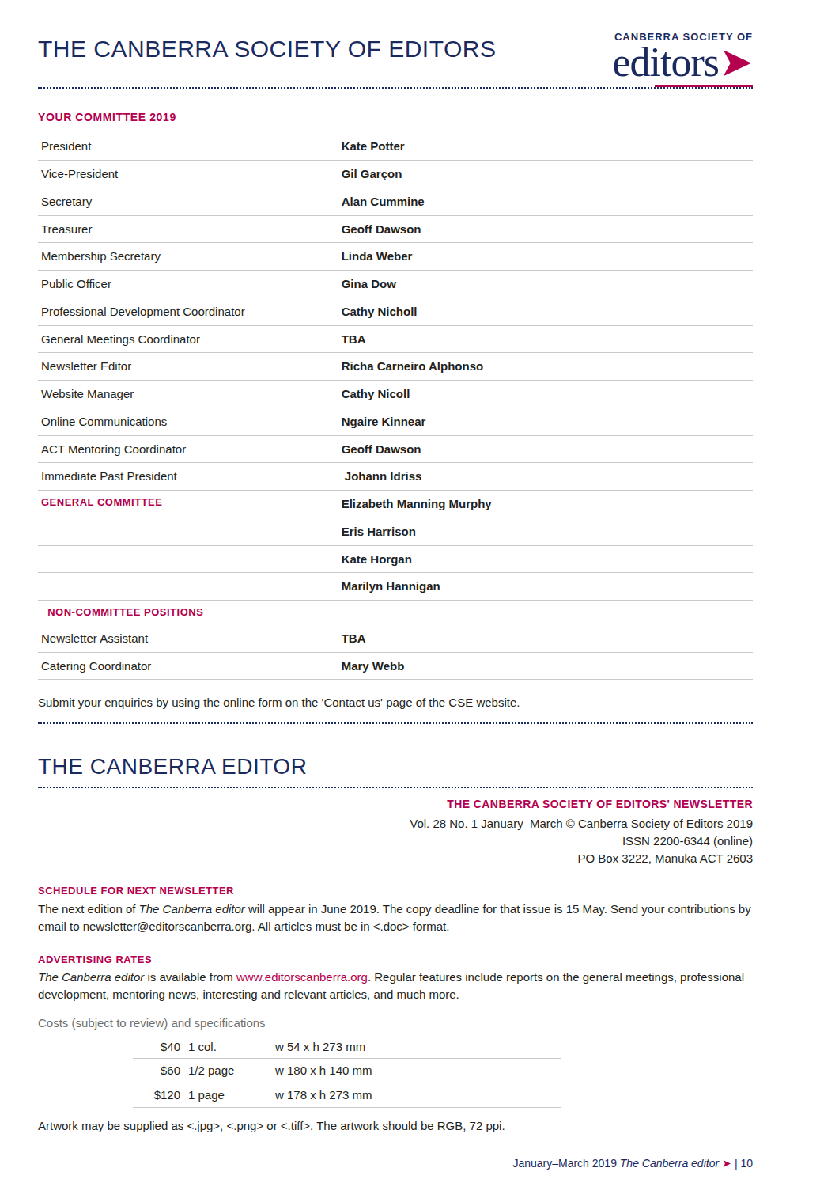The Canberra Society of Editors
Canberra Society of
editors➤
Your Committee 2019
| President | Kate Potter |
| Vice-President | Gil Garçon |
| Secretary | Alan Cummine |
| Treasurer | Geoff Dawson |
| Membership Secretary | Linda Weber |
| Public Officer | Gina Dow |
| Professional Development Coordinator | Cathy Nicholl |
| General Meetings Coordinator | TBA |
| Newsletter Editor | Richa Carneiro Alphonso |
| Website Manager | Cathy Nicoll |
| Online Communications | Ngaire Kinnear |
| ACT Mentoring Coordinator | Geoff Dawson |
| Immediate Past President | Johann Idriss |
| General Committee | Elizabeth Manning Murphy |
| | Eris Harrison |
| | Kate Horgan |
| | Marilyn Hannigan |
| Non-Committee Positions | |
| Newsletter Assistant | TBA |
| Catering Coordinator | Mary Webb |
Submit your enquiries by using the online form on the 'Contact us' page of the CSE website.
The Canberra Editor
The Canberra Society of Editors' Newsletter
Vol. 28 No. 1 January–March © Canberra Society of Editors 2019 ISSN 2200-6344 (online) PO Box 3222, Manuka ACT 2603
Schedule for next newsletter
The next edition of The Canberra editor will appear in June 2019. The copy deadline for that issue is 15 May. Send your contributions by email to newsletter@editorscanberra.org. All articles must be in <.doc> format.
Advertising rates
The Canberra editor is available from www.editorscanberra.org. Regular features include reports on the general meetings, professional development, mentoring news, interesting and relevant articles, and much more.
Costs (subject to review) and specifications
| $40 | 1 col. | w 54 x h 273 mm |
| $60 | 1/2 page | w 180 x h 140 mm |
| $120 | 1 page | w 178 x h 273 mm |
Artwork may be supplied as <.jpg>, <.png> or <.tiff>. The artwork should be RGB, 72 ppi.
January–March 2019 The Canberra editor ➤ | 10